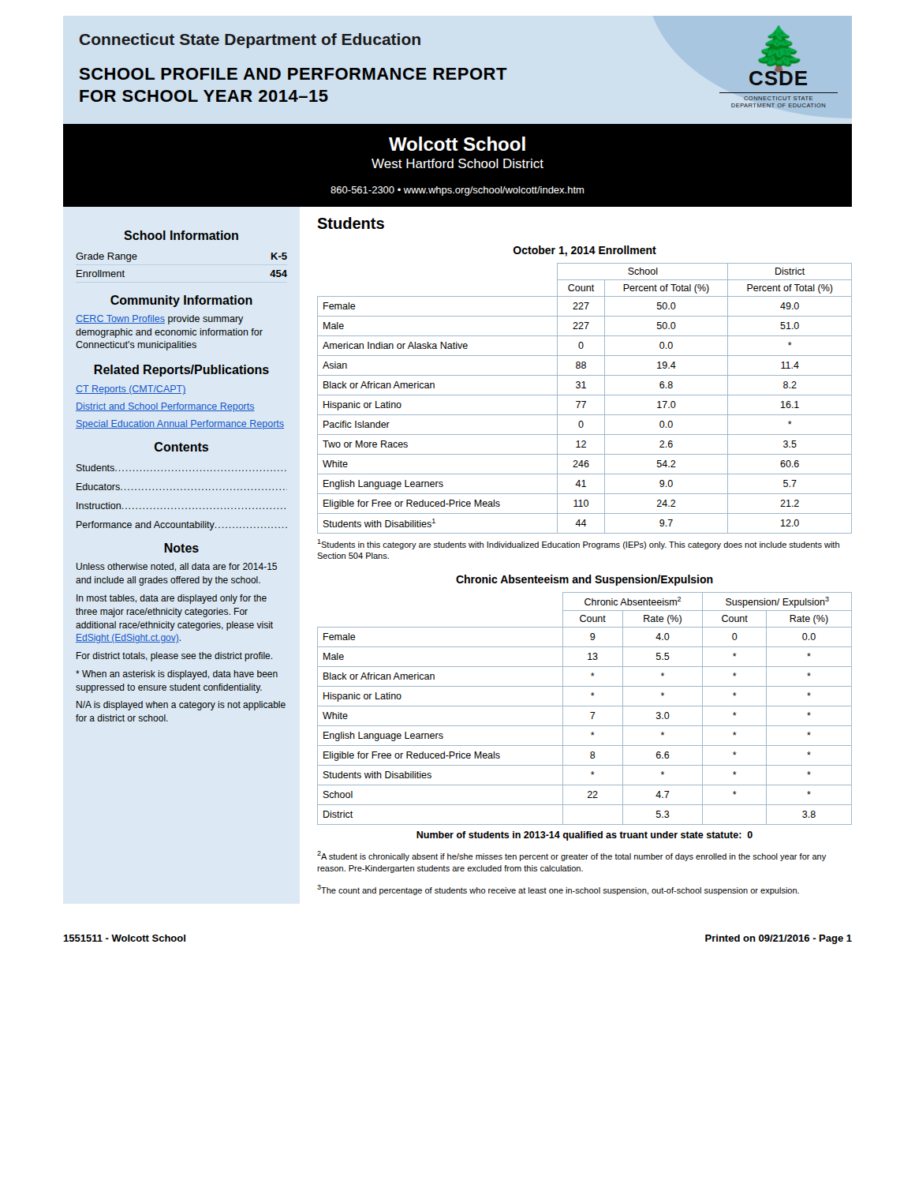🌲
CSDE
CONNECTICUT STATE
DEPARTMENT OF EDUCATION
Connecticut State Department of Education
School Profile and Performance Report
for School Year 2014–15
Wolcott School
West Hartford School District
860-561-2300 • www.whps.org/school/wolcott/index.htm
School Information
Grade Range K-5
Enrollment 454
Community Information
CERC Town Profiles provide summary demographic and economic information for Connecticut's municipalities
Related Reports/Publications
CT Reports (CMT/CAPT) District and School Performance Reports Special Education Annual Performance Reports
Contents
Students.......................................................................... 1
Educators........................................................................ 2
Instruction....................................................................... 2
Performance and Accountability.................................... 3
Notes
Unless otherwise noted, all data are for 2014-15 and include all grades offered by the school.
In most tables, data are displayed only for the three major race/ethnicity categories. For additional race/ethnicity categories, please visit EdSight (EdSight.ct.gov).
For district totals, please see the district profile.
* When an asterisk is displayed, data have been suppressed to ensure student confidentiality.
N/A is displayed when a category is not applicable for a district or school.
Students
October 1, 2014 Enrollment
| | School | District |
| --- | --- | --- |
| | Count | Percent of Total (%) | Percent of Total (%) |
| Female | 227 | 50.0 | 49.0 |
| Male | 227 | 50.0 | 51.0 |
| American Indian or Alaska Native | 0 | 0.0 | * |
| Asian | 88 | 19.4 | 11.4 |
| Black or African American | 31 | 6.8 | 8.2 |
| Hispanic or Latino | 77 | 17.0 | 16.1 |
| Pacific Islander | 0 | 0.0 | * |
| Two or More Races | 12 | 2.6 | 3.5 |
| White | 246 | 54.2 | 60.6 |
| English Language Learners | 41 | 9.0 | 5.7 |
| Eligible for Free or Reduced-Price Meals | 110 | 24.2 | 21.2 |
| Students with Disabilities 1 | 44 | 9.7 | 12.0 |
1Students in this category are students with Individualized Education Programs (IEPs) only. This category does not include students with Section 504 Plans.
Chronic Absenteeism and Suspension/Expulsion
| | Chronic Absenteeism 2 | Suspension/ Expulsion 3 |
| --- | --- | --- |
| | Count | Rate (%) | Count | Rate (%) |
| Female | 9 | 4.0 | 0 | 0.0 |
| Male | 13 | 5.5 | * | * |
| Black or African American | * | * | * | * |
| Hispanic or Latino | * | * | * | * |
| White | 7 | 3.0 | * | * |
| English Language Learners | * | * | * | * |
| Eligible for Free or Reduced-Price Meals | 8 | 6.6 | * | * |
| Students with Disabilities | * | * | * | * |
| School | 22 | 4.7 | * | * |
| District | | 5.3 | | 3.8 |
Number of students in 2013-14 qualified as truant under state statute: 0
2A student is chronically absent if he/she misses ten percent or greater of the total number of days enrolled in the school year for any reason. Pre-Kindergarten students are excluded from this calculation.
3The count and percentage of students who receive at least one in-school suspension, out-of-school suspension or expulsion.
1551511 - Wolcott School
Printed on 09/21/2016 - Page 1